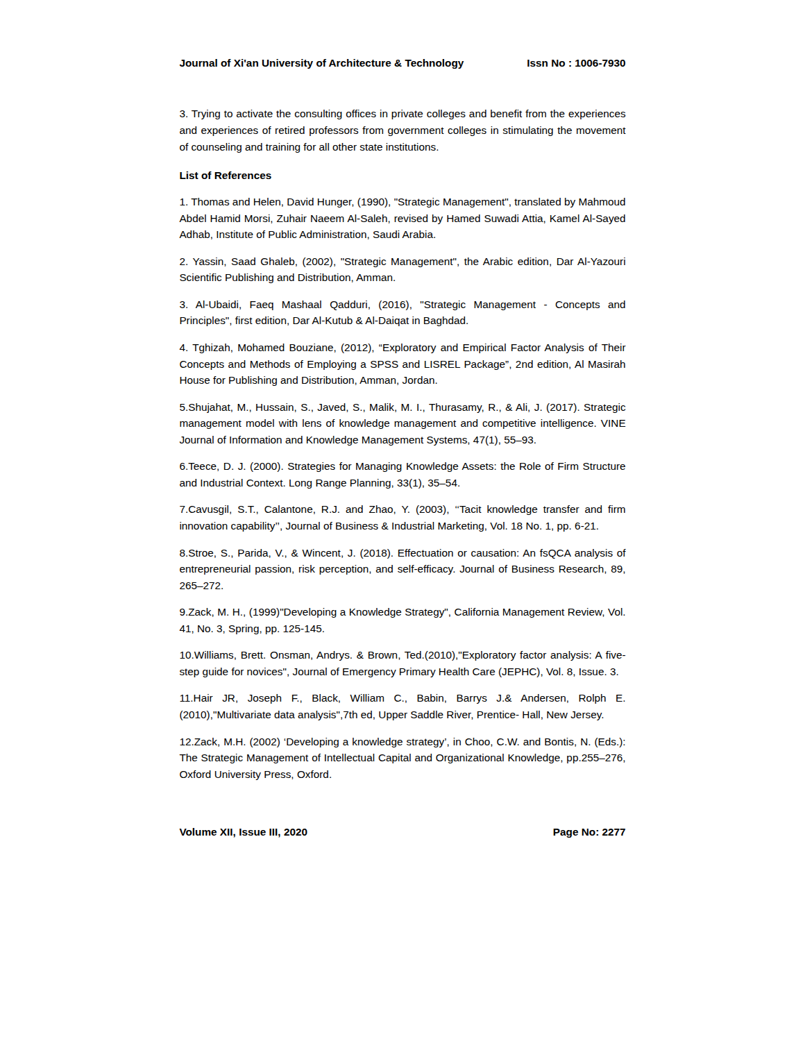Journal of Xi'an University of Architecture & Technology
Issn No : 1006-7930
3. Trying to activate the consulting offices in private colleges and benefit from the experiences and experiences of retired professors from government colleges in stimulating the movement of counseling and training for all other state institutions.
List of References
1. Thomas and Helen, David Hunger, (1990), "Strategic Management", translated by Mahmoud Abdel Hamid Morsi, Zuhair Naeem Al-Saleh, revised by Hamed Suwadi Attia, Kamel Al-Sayed Adhab, Institute of Public Administration, Saudi Arabia.
2. Yassin, Saad Ghaleb, (2002), "Strategic Management", the Arabic edition, Dar Al-Yazouri Scientific Publishing and Distribution, Amman.
3. Al-Ubaidi, Faeq Mashaal Qadduri, (2016), "Strategic Management - Concepts and Principles", first edition, Dar Al-Kutub & Al-Daiqat in Baghdad.
4. Tghizah, Mohamed Bouziane, (2012), “Exploratory and Empirical Factor Analysis of Their Concepts and Methods of Employing a SPSS and LISREL Package”, 2nd edition, Al Masirah House for Publishing and Distribution, Amman, Jordan.
5.Shujahat, M., Hussain, S., Javed, S., Malik, M. I., Thurasamy, R., & Ali, J. (2017). Strategic management model with lens of knowledge management and competitive intelligence. VINE Journal of Information and Knowledge Management Systems, 47(1), 55–93.
6.Teece, D. J. (2000). Strategies for Managing Knowledge Assets: the Role of Firm Structure and Industrial Context. Long Range Planning, 33(1), 35–54.
7.Cavusgil, S.T., Calantone, R.J. and Zhao, Y. (2003), ‘‘Tacit knowledge transfer and firm innovation capability’’, Journal of Business & Industrial Marketing, Vol. 18 No. 1, pp. 6-21.
8.Stroe, S., Parida, V., & Wincent, J. (2018). Effectuation or causation: An fsQCA analysis of entrepreneurial passion, risk perception, and self-efficacy. Journal of Business Research, 89, 265–272.
9.Zack, M. H., (1999)"Developing a Knowledge Strategy", California Management Review, Vol. 41, No. 3, Spring, pp. 125-145.
10.Williams, Brett. Onsman, Andrys. & Brown, Ted.(2010),"Exploratory factor analysis: A five-step guide for novices", Journal of Emergency Primary Health Care (JEPHC), Vol. 8, Issue. 3.
11.Hair JR, Joseph F., Black, William C., Babin, Barrys J.& Andersen, Rolph E.(2010),"Multivariate data analysis",7th ed, Upper Saddle River, Prentice- Hall, New Jersey.
12.Zack, M.H. (2002) ‘Developing a knowledge strategy’, in Choo, C.W. and Bontis, N. (Eds.): The Strategic Management of Intellectual Capital and Organizational Knowledge, pp.255–276, Oxford University Press, Oxford.
Volume XII, Issue III, 2020
Page No: 2277